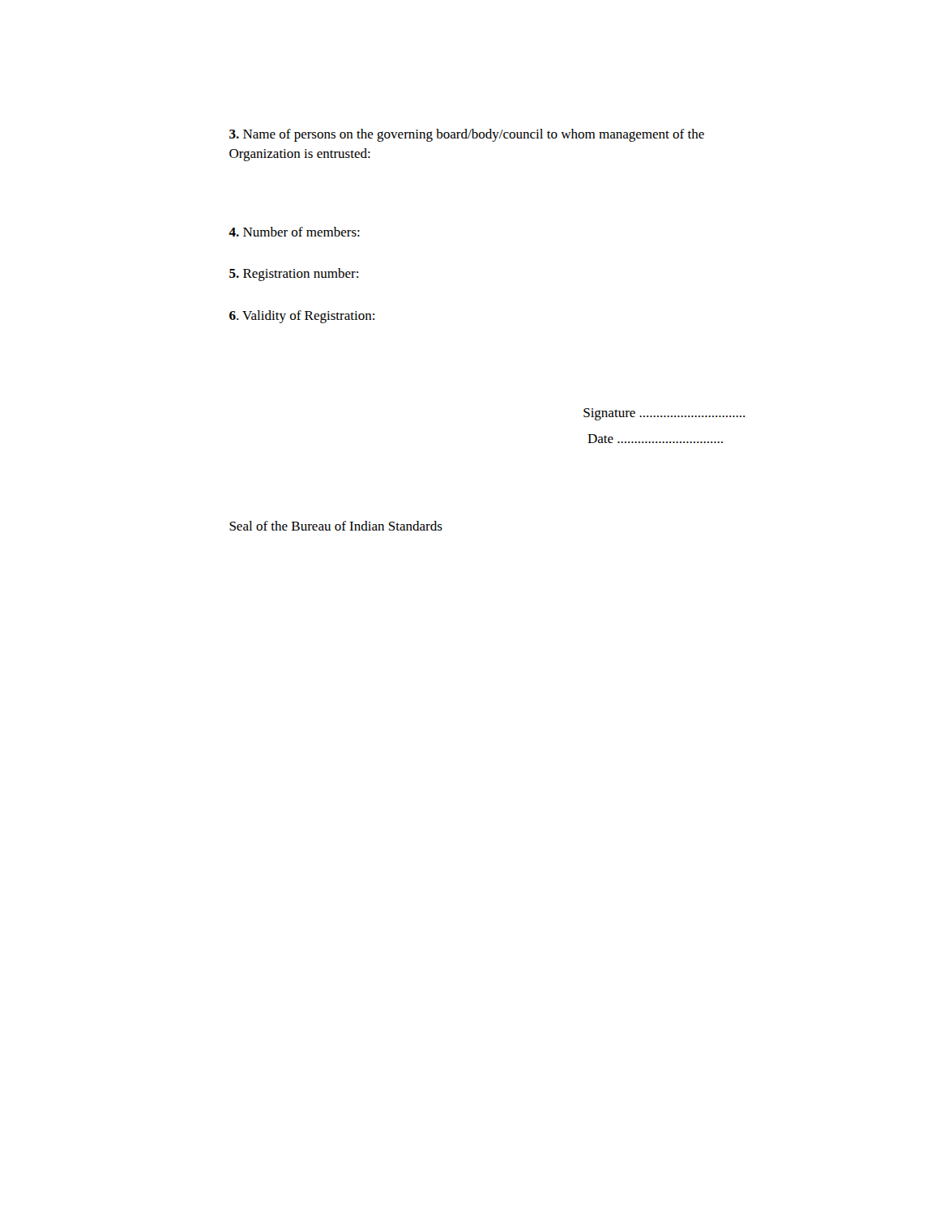3. Name of persons on the governing board/body/council to whom management of the Organization is entrusted:
4. Number of members:
5. Registration number:
6. Validity of Registration:
Signature ...............................
Date ...............................
Seal of the Bureau of Indian Standards